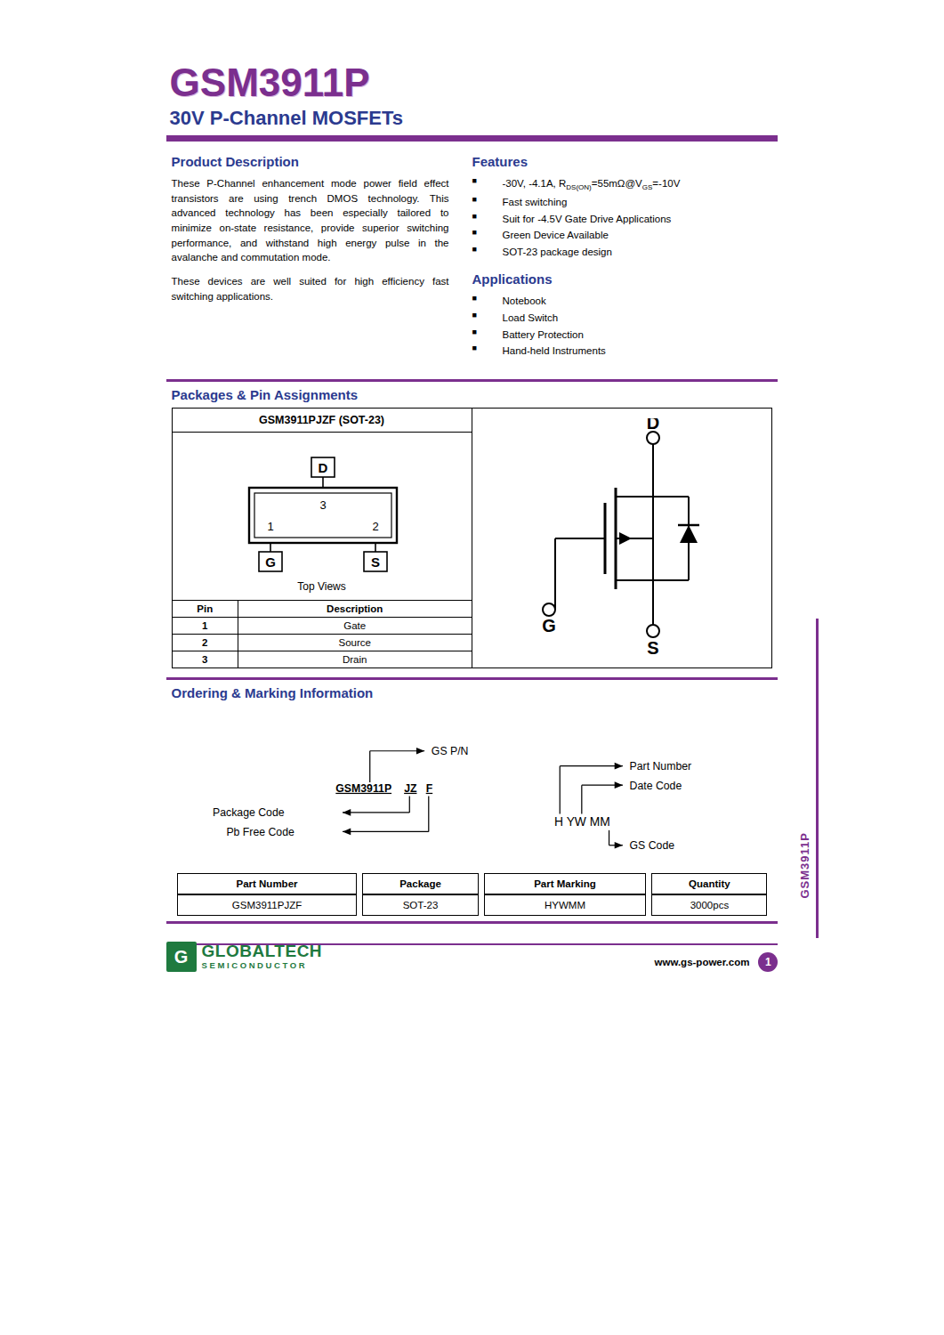GSM3911P
30V P-Channel MOSFETs
Product Description
These P-Channel enhancement mode power field effect transistors are using trench DMOS technology. This advanced technology has been especially tailored to minimize on-state resistance, provide superior switching performance, and withstand high energy pulse in the avalanche and commutation mode.
These devices are well suited for high efficiency fast switching applications.
Features
-30V, -4.1A, RDS(ON)=55mΩ@VGS=-10V
Fast switching
Suit for -4.5V Gate Drive Applications
Green Device Available
SOT-23 package design
Applications
Notebook
Load Switch
Battery Protection
Hand-held Instruments
Packages & Pin Assignments
GSM3911PJZF (SOT-23)
D 3 1 2 G S
Top Views
| Pin | Description |
| --- | --- |
| 1 | Gate |
| 2 | Source |
| 3 | Drain |
D G S
Ordering & Marking Information
GSM3911P JZ F GS P/N Package Code Pb Free Code H YW MM Part Number Date Code GS Code
| Part Number | Package | Part Marking | Quantity |
| --- | --- | --- | --- |
| GSM3911PJZF | SOT-23 | HYWMM | 3000pcs |
GSM3911P
G
GLOBALTECH
SEMICONDUCTOR
www.gs-power.com 1